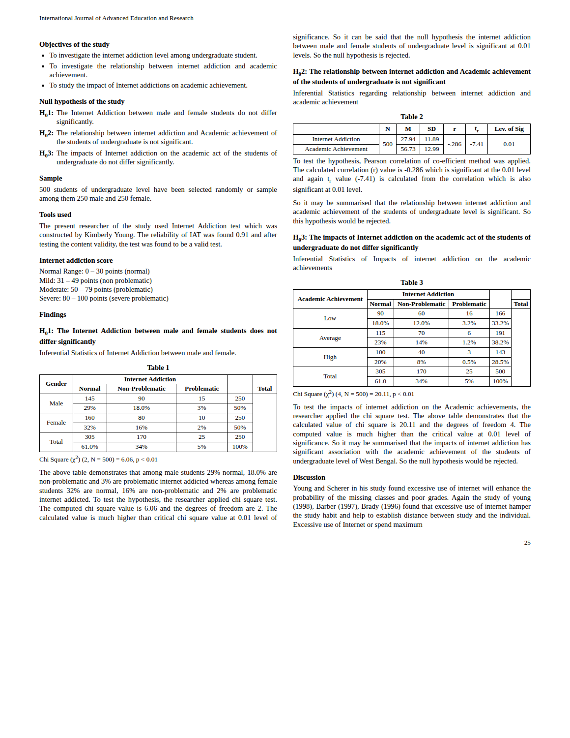International Journal of Advanced Education and Research
Objectives of the study
To investigate the internet addiction level among undergraduate student.
To investigate the relationship between internet addiction and academic achievement.
To study the impact of Internet addictions on academic achievement.
Null hypothesis of the study
H01: The Internet Addiction between male and female students do not differ significantly.
H02: The relationship between internet addiction and Academic achievement of the students of undergraduate is not significant.
H03: The impacts of Internet addiction on the academic act of the students of undergraduate do not differ significantly.
Sample
500 students of undergraduate level have been selected randomly or sample among them 250 male and 250 female.
Tools used
The present researcher of the study used Internet Addiction test which was constructed by Kimberly Young. The reliability of IAT was found 0.91 and after testing the content validity, the test was found to be a valid test.
Internet addiction score
Normal Range: 0 – 30 points (normal)
Mild: 31 – 49 points (non problematic)
Moderate: 50 – 79 points (problematic)
Severe: 80 – 100 points (severe problematic)
Findings
H01: The Internet Addiction between male and female students does not differ significantly
Inferential Statistics of Internet Addiction between male and female.
Table 1
| Gender | Internet Addiction | |
| --- | --- | --- |
| Normal | Non-Problematic | Problematic | Total |
| Male | 145 | 90 | 15 | 250 |
| 29% | 18.0% | 3% | 50% |
| Female | 160 | 80 | 10 | 250 |
| 32% | 16% | 2% | 50% |
| Total | 305 | 170 | 25 | 250 |
| 61.0% | 34% | 5% | 100% |
Chi Square (χ2) (2, N = 500) = 6.06, p < 0.01
The above table demonstrates that among male students 29% normal, 18.0% are non-problematic and 3% are problematic internet addicted whereas among female students 32% are normal, 16% are non-problematic and 2% are problematic internet addicted. To test the hypothesis, the researcher applied chi square test. The computed chi square value is 6.06 and the degrees of freedom are 2. The calculated value is much higher than critical chi square value at 0.01 level of significance. So it can be said that the null hypothesis the internet addiction between male and female students of undergraduate level is significant at 0.01 levels. So the null hypothesis is rejected.
H02: The relationship between internet addiction and Academic achievement of the students of undergraduate is not significant
Inferential Statistics regarding relationship between internet addiction and academic achievement
Table 2
| | N | M | SD | r | t r | Lev. of Sig |
| --- | --- | --- | --- | --- | --- | --- |
| Internet Addiction | 500 | 27.94 | 11.89 | -.286 | -7.41 | 0.01 |
| Academic Achievement | 56.73 | 12.99 |
To test the hypothesis, Pearson correlation of co-efficient method was applied. The calculated correlation (r) value is -0.286 which is significant at the 0.01 level and again tr value (-7.41) is calculated from the correlation which is also significant at 0.01 level.
So it may be summarised that the relationship between internet addiction and academic achievement of the students of undergraduate level is significant. So this hypothesis would be rejected.
H03: The impacts of Internet addiction on the academic act of the students of undergraduate do not differ significantly
Inferential Statistics of Impacts of internet addiction on the academic achievements
Table 3
| Academic Achievement | Internet Addiction | |
| --- | --- | --- |
| Normal | Non-Problematic | Problematic | Total |
| Low | 90 | 60 | 16 | 166 |
| 18.0% | 12.0% | 3.2% | 33.2% |
| Average | 115 | 70 | 6 | 191 |
| 23% | 14% | 1.2% | 38.2% |
| High | 100 | 40 | 3 | 143 |
| 20% | 8% | 0.5% | 28.5% |
| Total | 305 | 170 | 25 | 500 |
| 61.0 | 34% | 5% | 100% |
Chi Square (χ2) (4, N = 500) = 20.11, p < 0.01
To test the impacts of internet addiction on the Academic achievements, the researcher applied the chi square test. The above table demonstrates that the calculated value of chi square is 20.11 and the degrees of freedom 4. The computed value is much higher than the critical value at 0.01 level of significance. So it may be summarised that the impacts of internet addiction has significant association with the academic achievement of the students of undergraduate level of West Bengal. So the null hypothesis would be rejected.
Discussion
Young and Scherer in his study found excessive use of internet will enhance the probability of the missing classes and poor grades. Again the study of young (1998), Barber (1997), Brady (1996) found that excessive use of internet hamper the study habit and help to establish distance between study and the individual. Excessive use of Internet or spend maximum
25